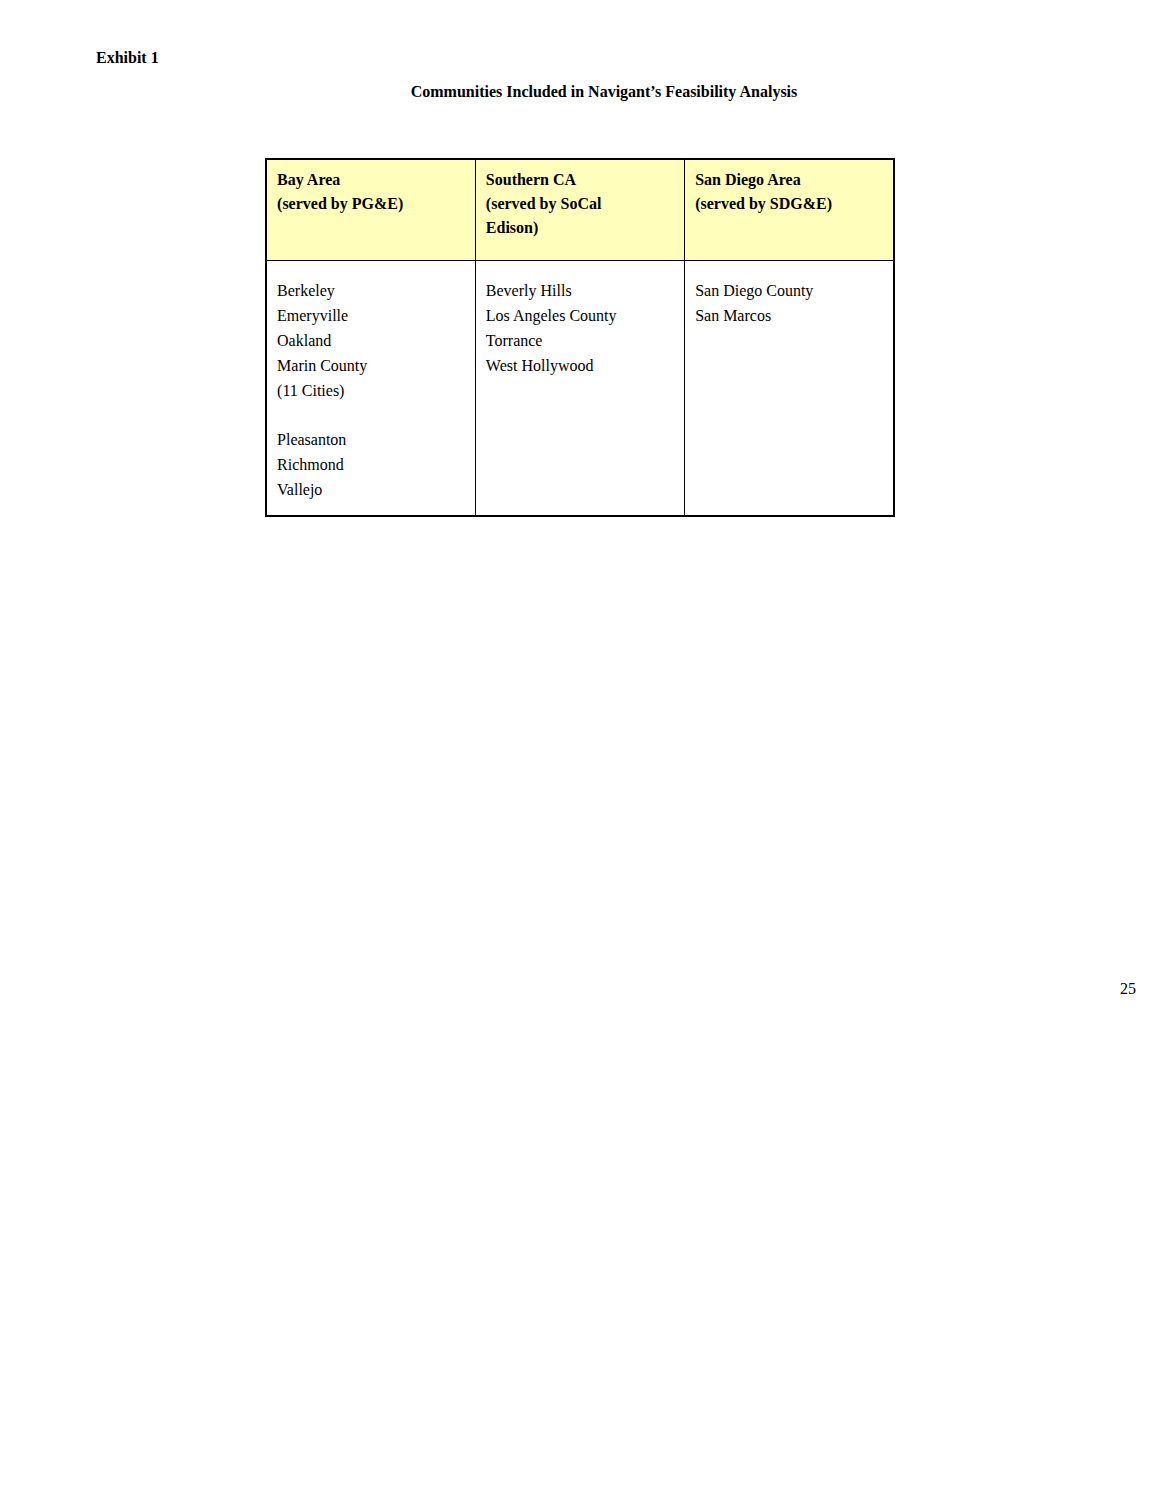Exhibit 1
Communities Included in Navigant’s Feasibility Analysis
| Bay Area (served by PG&E) | Southern CA (served by SoCal Edison) | San Diego Area (served by SDG&E) |
| --- | --- | --- |
| Berkeley Emeryville Oakland Marin County (11 Cities) Pleasanton Richmond Vallejo | Beverly Hills Los Angeles County Torrance West Hollywood | San Diego County San Marcos |
25